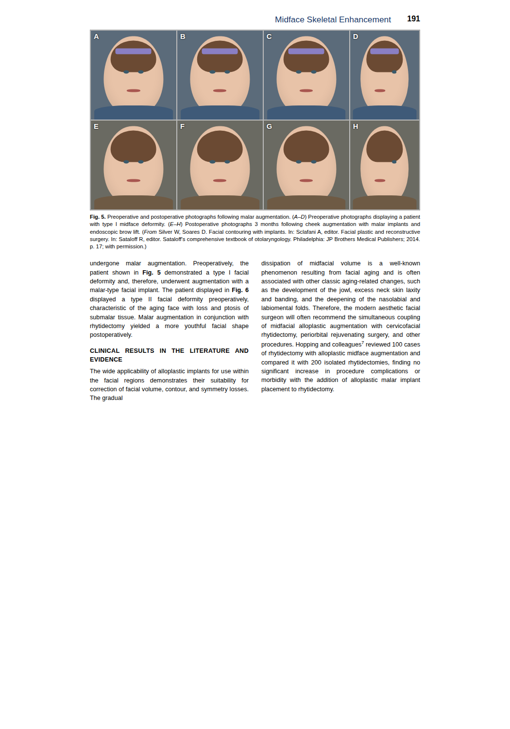Midface Skeletal Enhancement 191
A
B
C
D
E
F
G
H
Fig. 5. Preoperative and postoperative photographs following malar augmentation. (A–D) Preoperative photographs displaying a patient with type I midface deformity. (E–H) Postoperative photographs 3 months following cheek augmentation with malar implants and endoscopic brow lift. (From Silver W, Soares D. Facial contouring with implants. In: Sclafani A, editor. Facial plastic and reconstructive surgery. In: Sataloff R, editor. Sataloff's comprehensive textbook of otolaryngology. Philadelphia: JP Brothers Medical Publishers; 2014. p. 17; with permission.)
undergone malar augmentation. Preoperatively, the patient shown in Fig. 5 demonstrated a type I facial deformity and, therefore, underwent augmentation with a malar-type facial implant. The patient displayed in Fig. 6 displayed a type II facial deformity preoperatively, characteristic of the aging face with loss and ptosis of submalar tissue. Malar augmentation in conjunction with rhytidectomy yielded a more youthful facial shape postoperatively.
CLINICAL RESULTS IN THE LITERATURE AND EVIDENCE
The wide applicability of alloplastic implants for use within the facial regions demonstrates their suitability for correction of facial volume, contour, and symmetry losses. The gradual
dissipation of midfacial volume is a well-known phenomenon resulting from facial aging and is often associated with other classic aging-related changes, such as the development of the jowl, excess neck skin laxity and banding, and the deepening of the nasolabial and labiomental folds. Therefore, the modern aesthetic facial surgeon will often recommend the simultaneous coupling of midfacial alloplastic augmentation with cervicofacial rhytidectomy, periorbital rejuvenating surgery, and other procedures. Hopping and colleagues7 reviewed 100 cases of rhytidectomy with alloplastic midface augmentation and compared it with 200 isolated rhytidectomies, finding no significant increase in procedure complications or morbidity with the addition of alloplastic malar implant placement to rhytidectomy.